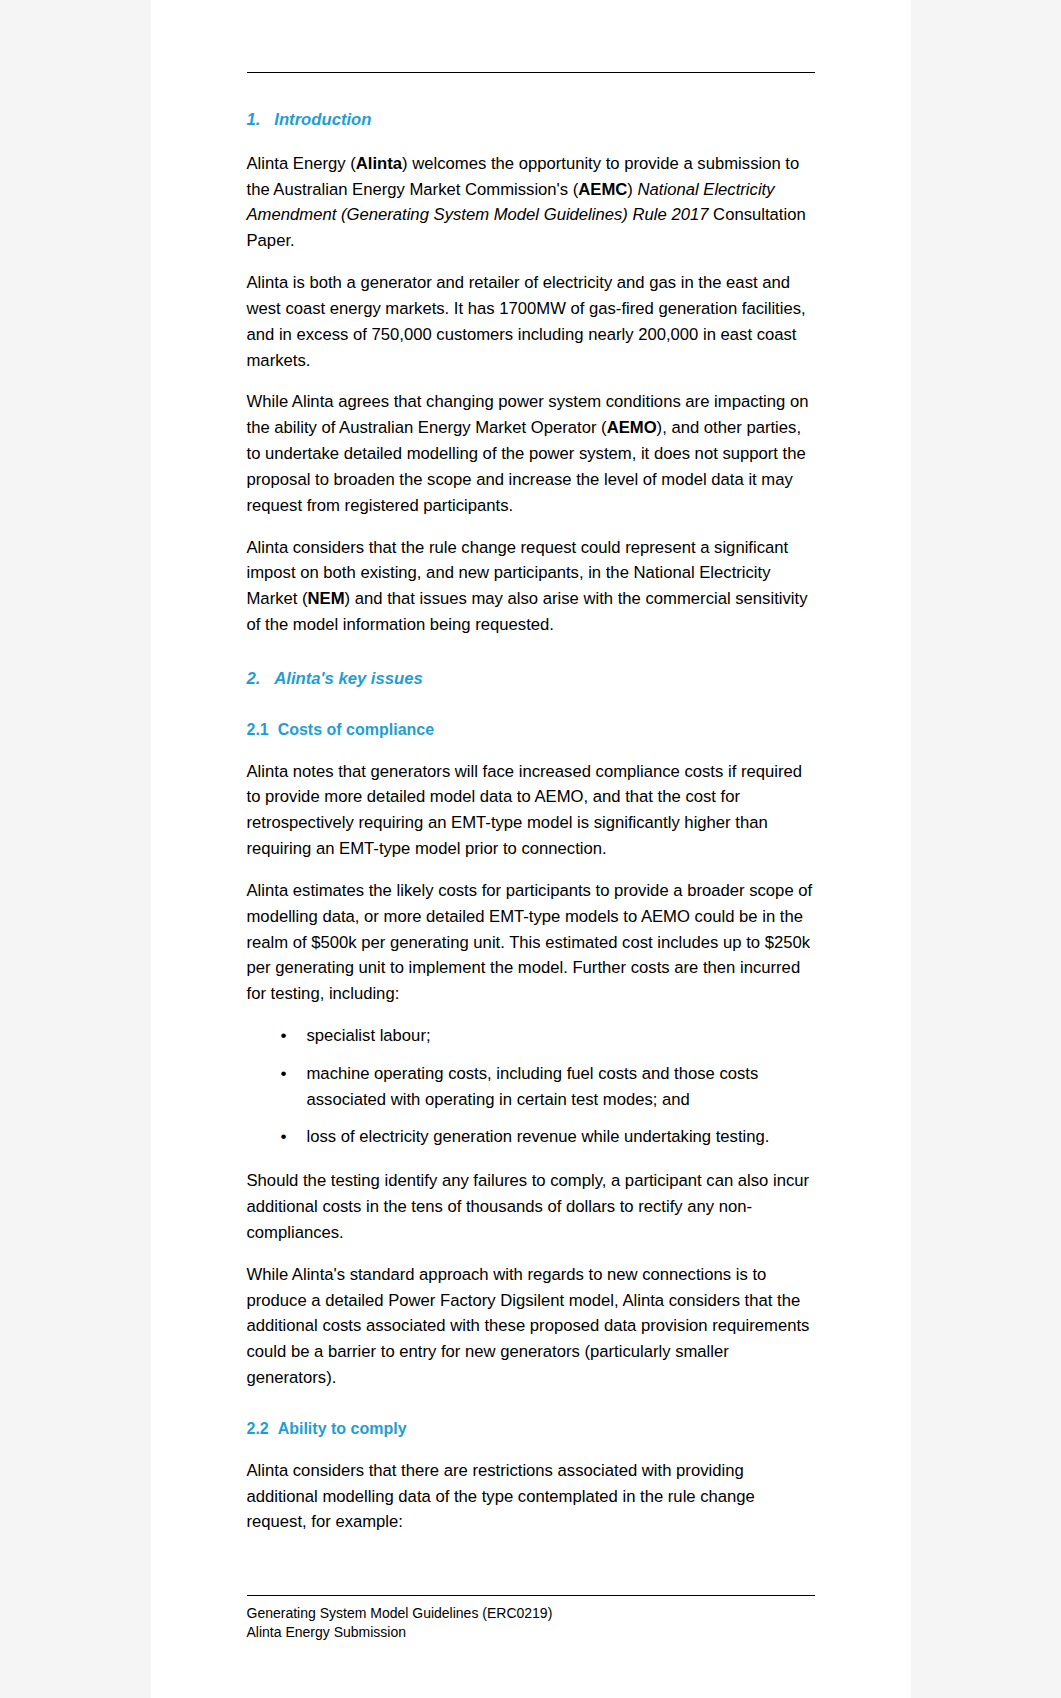1. Introduction
Alinta Energy (Alinta) welcomes the opportunity to provide a submission to the Australian Energy Market Commission's (AEMC) National Electricity Amendment (Generating System Model Guidelines) Rule 2017 Consultation Paper.
Alinta is both a generator and retailer of electricity and gas in the east and west coast energy markets. It has 1700MW of gas-fired generation facilities, and in excess of 750,000 customers including nearly 200,000 in east coast markets.
While Alinta agrees that changing power system conditions are impacting on the ability of Australian Energy Market Operator (AEMO), and other parties, to undertake detailed modelling of the power system, it does not support the proposal to broaden the scope and increase the level of model data it may request from registered participants.
Alinta considers that the rule change request could represent a significant impost on both existing, and new participants, in the National Electricity Market (NEM) and that issues may also arise with the commercial sensitivity of the model information being requested.
2. Alinta's key issues
2.1 Costs of compliance
Alinta notes that generators will face increased compliance costs if required to provide more detailed model data to AEMO, and that the cost for retrospectively requiring an EMT-type model is significantly higher than requiring an EMT-type model prior to connection.
Alinta estimates the likely costs for participants to provide a broader scope of modelling data, or more detailed EMT-type models to AEMO could be in the realm of $500k per generating unit. This estimated cost includes up to $250k per generating unit to implement the model. Further costs are then incurred for testing, including:
specialist labour;
machine operating costs, including fuel costs and those costs associated with operating in certain test modes; and
loss of electricity generation revenue while undertaking testing.
Should the testing identify any failures to comply, a participant can also incur additional costs in the tens of thousands of dollars to rectify any non-compliances.
While Alinta's standard approach with regards to new connections is to produce a detailed Power Factory Digsilent model, Alinta considers that the additional costs associated with these proposed data provision requirements could be a barrier to entry for new generators (particularly smaller generators).
2.2 Ability to comply
Alinta considers that there are restrictions associated with providing additional modelling data of the type contemplated in the rule change request, for example:
Generating System Model Guidelines (ERC0219)
Alinta Energy Submission